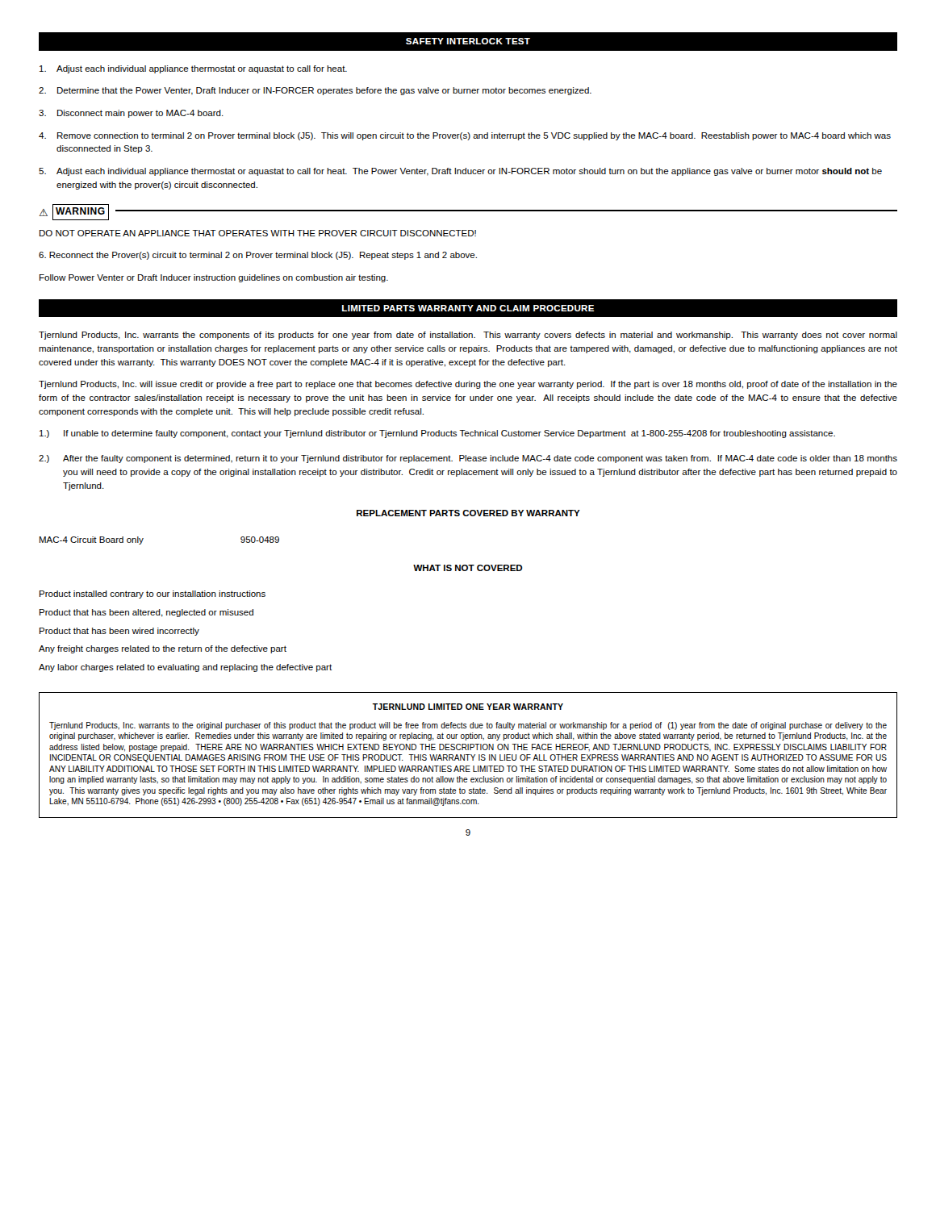SAFETY INTERLOCK TEST
1. Adjust each individual appliance thermostat or aquastat to call for heat.
2. Determine that the Power Venter, Draft Inducer or IN-FORCER operates before the gas valve or burner motor becomes energized.
3. Disconnect main power to MAC-4 board.
4. Remove connection to terminal 2 on Prover terminal block (J5). This will open circuit to the Prover(s) and interrupt the 5 VDC supplied by the MAC-4 board. Reestablish power to MAC-4 board which was disconnected in Step 3.
5. Adjust each individual appliance thermostat or aquastat to call for heat. The Power Venter, Draft Inducer or IN-FORCER motor should turn on but the appliance gas valve or burner motor should not be energized with the prover(s) circuit disconnected.
⚠ WARNING
DO NOT OPERATE AN APPLIANCE THAT OPERATES WITH THE PROVER CIRCUIT DISCONNECTED!
6. Reconnect the Prover(s) circuit to terminal 2 on Prover terminal block (J5). Repeat steps 1 and 2 above.
Follow Power Venter or Draft Inducer instruction guidelines on combustion air testing.
LIMITED PARTS WARRANTY AND CLAIM PROCEDURE
Tjernlund Products, Inc. warrants the components of its products for one year from date of installation. This warranty covers defects in material and workmanship. This warranty does not cover normal maintenance, transportation or installation charges for replacement parts or any other service calls or repairs. Products that are tampered with, damaged, or defective due to malfunctioning appliances are not covered under this warranty. This warranty DOES NOT cover the complete MAC-4 if it is operative, except for the defective part.
Tjernlund Products, Inc. will issue credit or provide a free part to replace one that becomes defective during the one year warranty period. If the part is over 18 months old, proof of date of the installation in the form of the contractor sales/installation receipt is necessary to prove the unit has been in service for under one year. All receipts should include the date code of the MAC-4 to ensure that the defective component corresponds with the complete unit. This will help preclude possible credit refusal.
1.) If unable to determine faulty component, contact your Tjernlund distributor or Tjernlund Products Technical Customer Service Department at 1-800-255-4208 for troubleshooting assistance.
2.) After the faulty component is determined, return it to your Tjernlund distributor for replacement. Please include MAC-4 date code component was taken from. If MAC-4 date code is older than 18 months you will need to provide a copy of the original installation receipt to your distributor. Credit or replacement will only be issued to a Tjernlund distributor after the defective part has been returned prepaid to Tjernlund.
REPLACEMENT PARTS COVERED BY WARRANTY
MAC-4 Circuit Board only950-0489
WHAT IS NOT COVERED
Product installed contrary to our installation instructions
Product that has been altered, neglected or misused
Product that has been wired incorrectly
Any freight charges related to the return of the defective part
Any labor charges related to evaluating and replacing the defective part
TJERNLUND LIMITED ONE YEAR WARRANTY
Tjernlund Products, Inc. warrants to the original purchaser of this product that the product will be free from defects due to faulty material or workmanship for a period of (1) year from the date of original purchase or delivery to the original purchaser, whichever is earlier. Remedies under this warranty are limited to repairing or replacing, at our option, any product which shall, within the above stated warranty period, be returned to Tjernlund Products, Inc. at the address listed below, postage prepaid. THERE ARE NO WARRANTIES WHICH EXTEND BEYOND THE DESCRIPTION ON THE FACE HEREOF, AND TJERNLUND PRODUCTS, INC. EXPRESSLY DISCLAIMS LIABILITY FOR INCIDENTAL OR CONSEQUENTIAL DAMAGES ARISING FROM THE USE OF THIS PRODUCT. THIS WARRANTY IS IN LIEU OF ALL OTHER EXPRESS WARRANTIES AND NO AGENT IS AUTHORIZED TO ASSUME FOR US ANY LIABILITY ADDITIONAL TO THOSE SET FORTH IN THIS LIMITED WARRANTY. IMPLIED WARRANTIES ARE LIMITED TO THE STATED DURATION OF THIS LIMITED WARRANTY. Some states do not allow limitation on how long an implied warranty lasts, so that limitation may may not apply to you. In addition, some states do not allow the exclusion or limitation of incidental or consequential damages, so that above limitation or exclusion may not apply to you. This warranty gives you specific legal rights and you may also have other rights which may vary from state to state. Send all inquires or products requiring warranty work to Tjernlund Products, Inc. 1601 9th Street, White Bear Lake, MN 55110-6794. Phone (651) 426-2993 • (800) 255-4208 • Fax (651) 426-9547 • Email us at fanmail@tjfans.com.
9